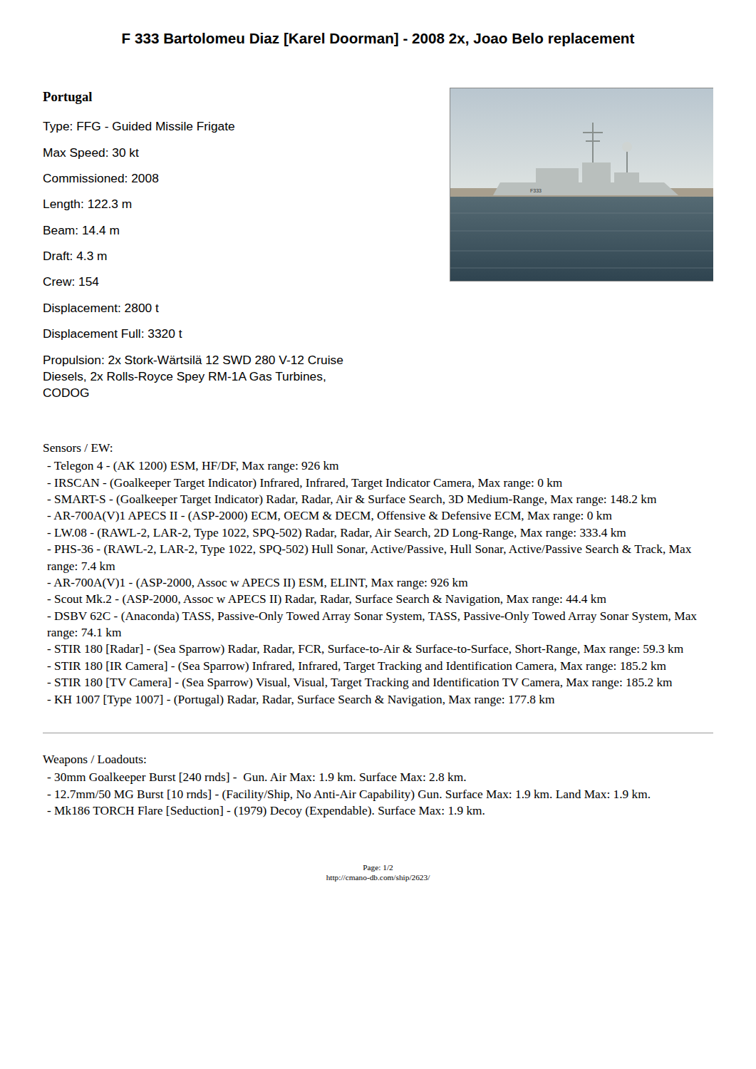F 333 Bartolomeu Diaz [Karel Doorman] - 2008 2x, Joao Belo replacement
Portugal
Type: FFG - Guided Missile Frigate
Max Speed: 30 kt
Commissioned: 2008
Length: 122.3 m
Beam: 14.4 m
Draft: 4.3 m
Crew: 154
Displacement: 2800 t
Displacement Full: 3320 t
Propulsion: 2x Stork-Wärtsilä 12 SWD 280 V-12 Cruise Diesels, 2x Rolls-Royce Spey RM-1A Gas Turbines, CODOG
Sensors / EW:
Telegon 4 - (AK 1200) ESM, HF/DF, Max range: 926 km
IRSCAN - (Goalkeeper Target Indicator) Infrared, Infrared, Target Indicator Camera, Max range: 0 km
SMART-S - (Goalkeeper Target Indicator) Radar, Radar, Air & Surface Search, 3D Medium-Range, Max range: 148.2 km
AR-700A(V)1 APECS II - (ASP-2000) ECM, OECM & DECM, Offensive & Defensive ECM, Max range: 0 km
LW.08 - (RAWL-2, LAR-2, Type 1022, SPQ-502) Radar, Radar, Air Search, 2D Long-Range, Max range: 333.4 km
PHS-36 - (RAWL-2, LAR-2, Type 1022, SPQ-502) Hull Sonar, Active/Passive, Hull Sonar, Active/Passive Search & Track, Max range: 7.4 km
AR-700A(V)1 - (ASP-2000, Assoc w APECS II) ESM, ELINT, Max range: 926 km
Scout Mk.2 - (ASP-2000, Assoc w APECS II) Radar, Radar, Surface Search & Navigation, Max range: 44.4 km
DSBV 62C - (Anaconda) TASS, Passive-Only Towed Array Sonar System, TASS, Passive-Only Towed Array Sonar System, Max range: 74.1 km
STIR 180 [Radar] - (Sea Sparrow) Radar, Radar, FCR, Surface-to-Air & Surface-to-Surface, Short-Range, Max range: 59.3 km
STIR 180 [IR Camera] - (Sea Sparrow) Infrared, Infrared, Target Tracking and Identification Camera, Max range: 185.2 km
STIR 180 [TV Camera] - (Sea Sparrow) Visual, Visual, Target Tracking and Identification TV Camera, Max range: 185.2 km
KH 1007 [Type 1007] - (Portugal) Radar, Radar, Surface Search & Navigation, Max range: 177.8 km
Weapons / Loadouts:
30mm Goalkeeper Burst [240 rnds] - Gun. Air Max: 1.9 km. Surface Max: 2.8 km.
12.7mm/50 MG Burst [10 rnds] - (Facility/Ship, No Anti-Air Capability) Gun. Surface Max: 1.9 km. Land Max: 1.9 km.
Mk186 TORCH Flare [Seduction] - (1979) Decoy (Expendable). Surface Max: 1.9 km.
Page: 1/2
http://cmano-db.com/ship/2623/